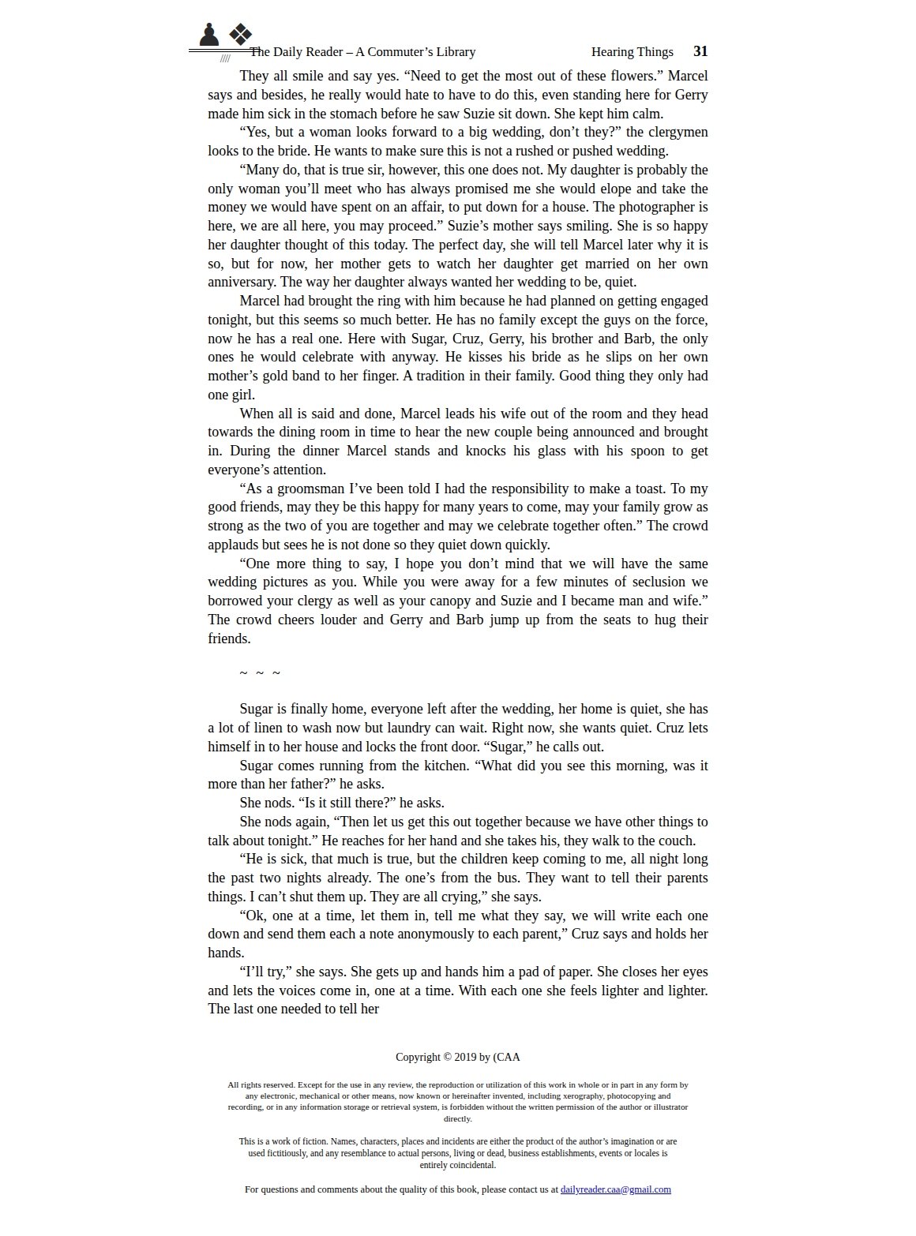♟ ❖ ////
The Daily Reader – A Commuter’s Library Hearing Things 31
They all smile and say yes. “Need to get the most out of these flowers.” Marcel says and besides, he really would hate to have to do this, even standing here for Gerry made him sick in the stomach before he saw Suzie sit down. She kept him calm.
“Yes, but a woman looks forward to a big wedding, don’t they?” the clergymen looks to the bride. He wants to make sure this is not a rushed or pushed wedding.
“Many do, that is true sir, however, this one does not. My daughter is probably the only woman you’ll meet who has always promised me she would elope and take the money we would have spent on an affair, to put down for a house. The photographer is here, we are all here, you may proceed.” Suzie’s mother says smiling. She is so happy her daughter thought of this today. The perfect day, she will tell Marcel later why it is so, but for now, her mother gets to watch her daughter get married on her own anniversary. The way her daughter always wanted her wedding to be, quiet.
Marcel had brought the ring with him because he had planned on getting engaged tonight, but this seems so much better. He has no family except the guys on the force, now he has a real one. Here with Sugar, Cruz, Gerry, his brother and Barb, the only ones he would celebrate with anyway. He kisses his bride as he slips on her own mother’s gold band to her finger. A tradition in their family. Good thing they only had one girl.
When all is said and done, Marcel leads his wife out of the room and they head towards the dining room in time to hear the new couple being announced and brought in. During the dinner Marcel stands and knocks his glass with his spoon to get everyone’s attention.
“As a groomsman I’ve been told I had the responsibility to make a toast. To my good friends, may they be this happy for many years to come, may your family grow as strong as the two of you are together and may we celebrate together often.” The crowd applauds but sees he is not done so they quiet down quickly.
“One more thing to say, I hope you don’t mind that we will have the same wedding pictures as you. While you were away for a few minutes of seclusion we borrowed your clergy as well as your canopy and Suzie and I became man and wife.” The crowd cheers louder and Gerry and Barb jump up from the seats to hug their friends.
~ ~ ~
Sugar is finally home, everyone left after the wedding, her home is quiet, she has a lot of linen to wash now but laundry can wait. Right now, she wants quiet. Cruz lets himself in to her house and locks the front door. “Sugar,” he calls out.
Sugar comes running from the kitchen. “What did you see this morning, was it more than her father?” he asks.
She nods. “Is it still there?” he asks.
She nods again, “Then let us get this out together because we have other things to talk about tonight.” He reaches for her hand and she takes his, they walk to the couch.
“He is sick, that much is true, but the children keep coming to me, all night long the past two nights already. The one’s from the bus. They want to tell their parents things. I can’t shut them up. They are all crying,” she says.
“Ok, one at a time, let them in, tell me what they say, we will write each one down and send them each a note anonymously to each parent,” Cruz says and holds her hands.
“I’ll try,” she says. She gets up and hands him a pad of paper. She closes her eyes and lets the voices come in, one at a time. With each one she feels lighter and lighter. The last one needed to tell her
Copyright © 2019 by (CAA
All rights reserved. Except for the use in any review, the reproduction or utilization of this work in whole or in part in any form by any electronic, mechanical or other means, now known or hereinafter invented, including xerography, photocopying and recording, or in any information storage or retrieval system, is forbidden without the written permission of the author or illustrator directly.
This is a work of fiction. Names, characters, places and incidents are either the product of the author’s imagination or are used fictitiously, and any resemblance to actual persons, living or dead, business establishments, events or locales is entirely coincidental.
For questions and comments about the quality of this book, please contact us at dailyreader.caa@gmail.com